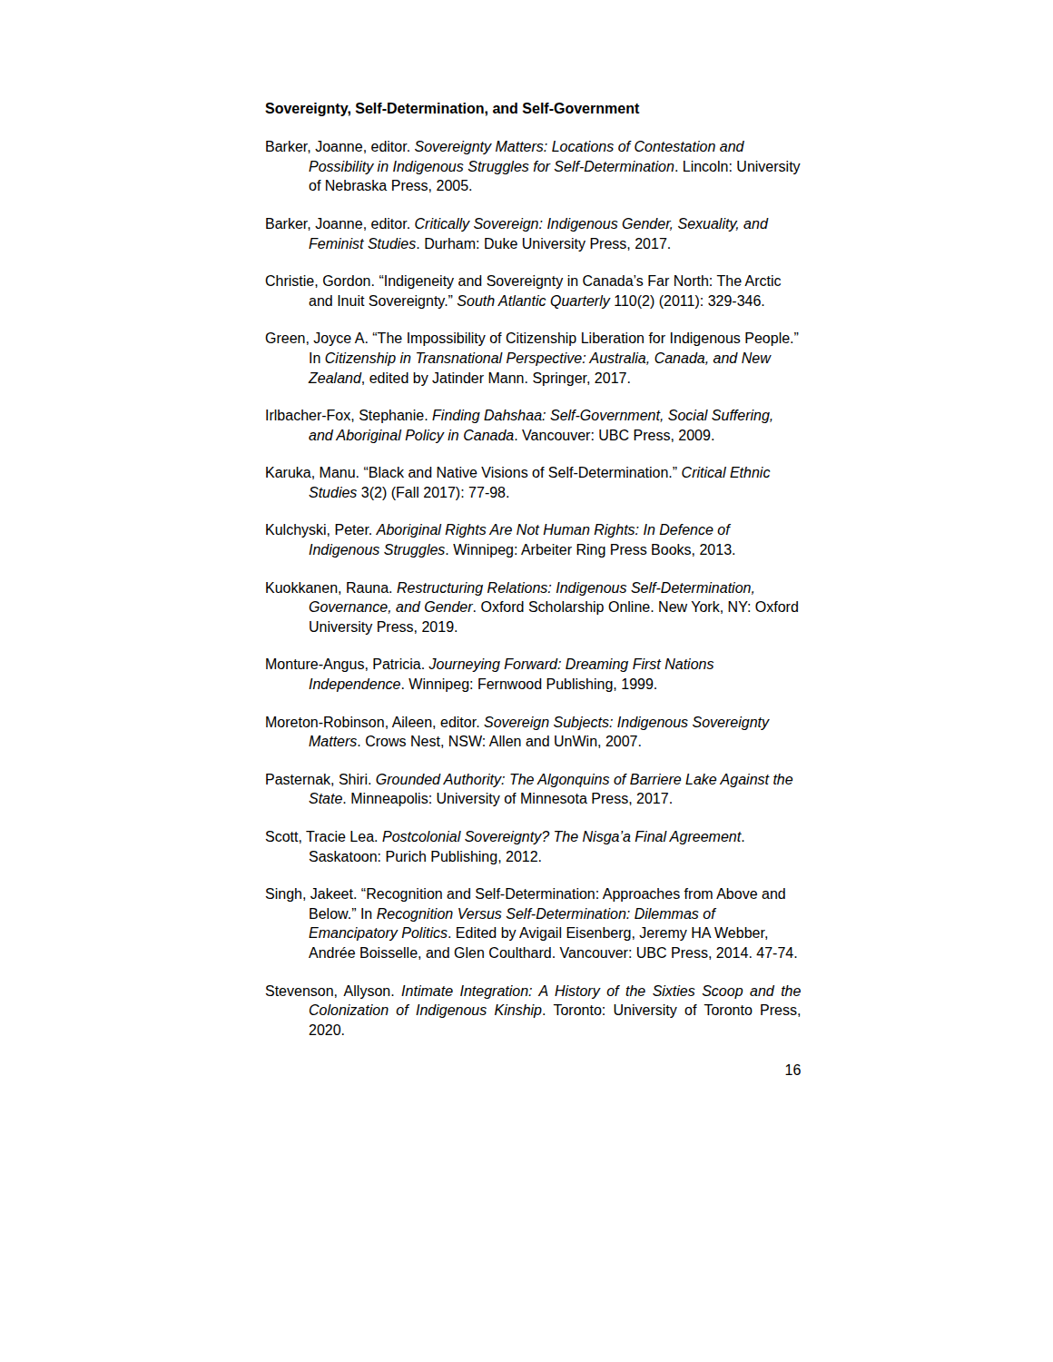Sovereignty, Self-Determination, and Self-Government
Barker, Joanne, editor. Sovereignty Matters: Locations of Contestation and Possibility in Indigenous Struggles for Self-Determination. Lincoln: University of Nebraska Press, 2005.
Barker, Joanne, editor. Critically Sovereign: Indigenous Gender, Sexuality, and Feminist Studies. Durham: Duke University Press, 2017.
Christie, Gordon. “Indigeneity and Sovereignty in Canada’s Far North: The Arctic and Inuit Sovereignty.” South Atlantic Quarterly 110(2) (2011): 329-346.
Green, Joyce A. “The Impossibility of Citizenship Liberation for Indigenous People.” In Citizenship in Transnational Perspective: Australia, Canada, and New Zealand, edited by Jatinder Mann. Springer, 2017.
Irlbacher-Fox, Stephanie. Finding Dahshaa: Self-Government, Social Suffering, and Aboriginal Policy in Canada. Vancouver: UBC Press, 2009.
Karuka, Manu. “Black and Native Visions of Self-Determination.” Critical Ethnic Studies 3(2) (Fall 2017): 77-98.
Kulchyski, Peter. Aboriginal Rights Are Not Human Rights: In Defence of Indigenous Struggles. Winnipeg: Arbeiter Ring Press Books, 2013.
Kuokkanen, Rauna. Restructuring Relations: Indigenous Self-Determination, Governance, and Gender. Oxford Scholarship Online. New York, NY: Oxford University Press, 2019.
Monture-Angus, Patricia. Journeying Forward: Dreaming First Nations Independence. Winnipeg: Fernwood Publishing, 1999.
Moreton-Robinson, Aileen, editor. Sovereign Subjects: Indigenous Sovereignty Matters. Crows Nest, NSW: Allen and UnWin, 2007.
Pasternak, Shiri. Grounded Authority: The Algonquins of Barriere Lake Against the State. Minneapolis: University of Minnesota Press, 2017.
Scott, Tracie Lea. Postcolonial Sovereignty? The Nisga’a Final Agreement. Saskatoon: Purich Publishing, 2012.
Singh, Jakeet. “Recognition and Self-Determination: Approaches from Above and Below.” In Recognition Versus Self-Determination: Dilemmas of Emancipatory Politics. Edited by Avigail Eisenberg, Jeremy HA Webber, Andrée Boisselle, and Glen Coulthard. Vancouver: UBC Press, 2014. 47-74.
Stevenson, Allyson. Intimate Integration: A History of the Sixties Scoop and the Colonization of Indigenous Kinship. Toronto: University of Toronto Press, 2020.
16